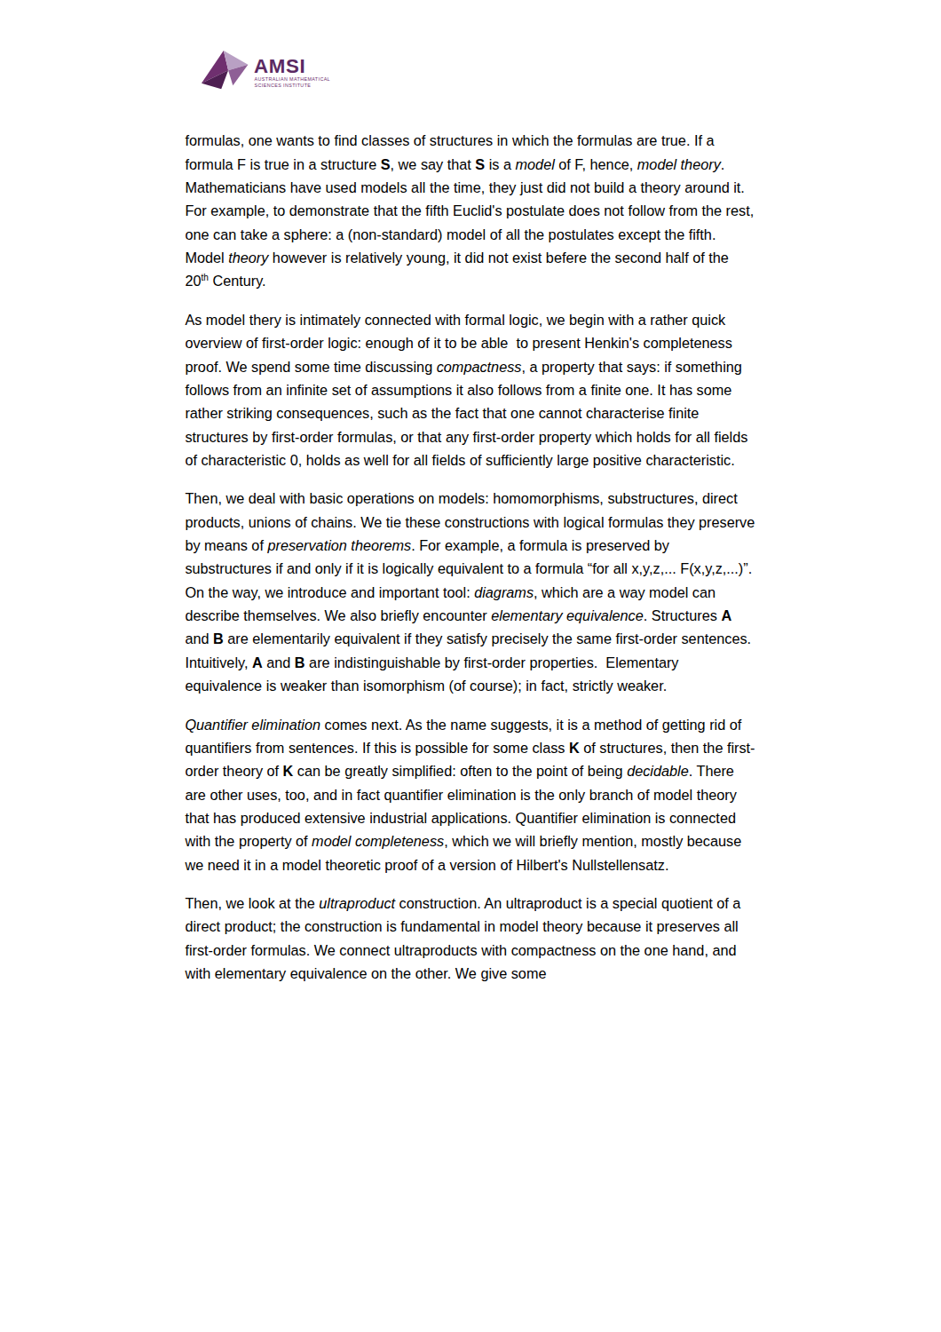AMSI AUSTRALIAN MATHEMATICAL SCIENCES INSTITUTE
formulas, one wants to find classes of structures in which the formulas are true. If a formula F is true in a structure S, we say that S is a model of F, hence, model theory. Mathematicians have used models all the time, they just did not build a theory around it. For example, to demonstrate that the fifth Euclid's postulate does not follow from the rest, one can take a sphere: a (non-standard) model of all the postulates except the fifth. Model theory however is relatively young, it did not exist befere the second half of the 20th Century.
As model thery is intimately connected with formal logic, we begin with a rather quick overview of first-order logic: enough of it to be able to present Henkin's completeness proof. We spend some time discussing compactness, a property that says: if something follows from an infinite set of assumptions it also follows from a finite one. It has some rather striking consequences, such as the fact that one cannot characterise finite structures by first-order formulas, or that any first-order property which holds for all fields of characteristic 0, holds as well for all fields of sufficiently large positive characteristic.
Then, we deal with basic operations on models: homomorphisms, substructures, direct products, unions of chains. We tie these constructions with logical formulas they preserve by means of preservation theorems. For example, a formula is preserved by substructures if and only if it is logically equivalent to a formula “for all x,y,z,... F(x,y,z,...)”. On the way, we introduce and important tool: diagrams, which are a way model can describe themselves. We also briefly encounter elementary equivalence. Structures A and B are elementarily equivalent if they satisfy precisely the same first-order sentences. Intuitively, A and B are indistinguishable by first-order properties. Elementary equivalence is weaker than isomorphism (of course); in fact, strictly weaker.
Quantifier elimination comes next. As the name suggests, it is a method of getting rid of quantifiers from sentences. If this is possible for some class K of structures, then the first-order theory of K can be greatly simplified: often to the point of being decidable. There are other uses, too, and in fact quantifier elimination is the only branch of model theory that has produced extensive industrial applications. Quantifier elimination is connected with the property of model completeness, which we will briefly mention, mostly because we need it in a model theoretic proof of a version of Hilbert's Nullstellensatz.
Then, we look at the ultraproduct construction. An ultraproduct is a special quotient of a direct product; the construction is fundamental in model theory because it preserves all first-order formulas. We connect ultraproducts with compactness on the one hand, and with elementary equivalence on the other. We give some